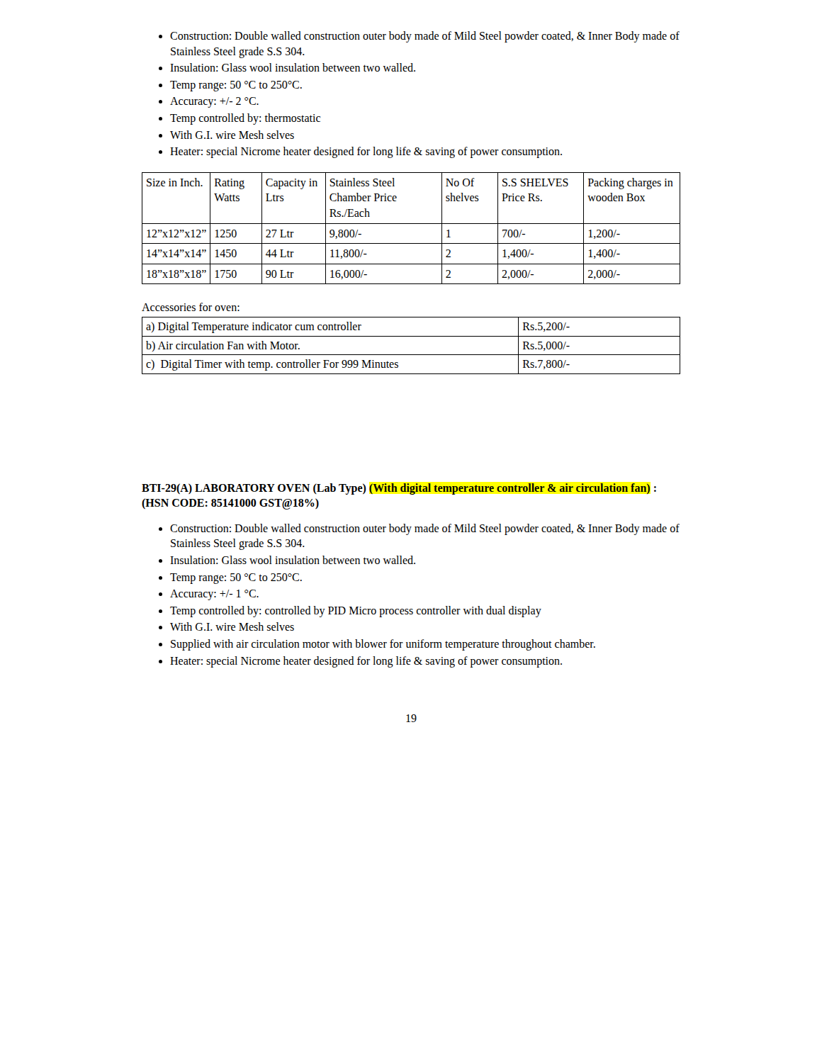Construction: Double walled construction outer body made of Mild Steel powder coated, & Inner Body made of Stainless Steel grade S.S 304.
Insulation: Glass wool insulation between two walled.
Temp range: 50 °C to 250°C.
Accuracy: +/- 2 °C.
Temp controlled by: thermostatic
With G.I. wire Mesh selves
Heater: special Nicrome heater designed for long life & saving of power consumption.
| Size in Inch. | Rating Watts | Capacity in Ltrs | Stainless Steel Chamber Price Rs./Each | No Of shelves | S.S SHELVES Price Rs. | Packing charges in wooden Box |
| --- | --- | --- | --- | --- | --- | --- |
| 12”x12”x12” | 1250 | 27 Ltr | 9,800/- | 1 | 700/- | 1,200/- |
| 14”x14”x14” | 1450 | 44 Ltr | 11,800/- | 2 | 1,400/- | 1,400/- |
| 18”x18”x18” | 1750 | 90 Ltr | 16,000/- | 2 | 2,000/- | 2,000/- |
Accessories for oven:
| a) Digital Temperature indicator cum controller | Rs.5,200/- |
| b) Air circulation Fan with Motor. | Rs.5,000/- |
| c) Digital Timer with temp. controller For 999 Minutes | Rs.7,800/- |
BTI-29(A) LABORATORY OVEN (Lab Type) (With digital temperature controller & air circulation fan) : (HSN CODE: 85141000 GST@18%)
Construction: Double walled construction outer body made of Mild Steel powder coated, & Inner Body made of Stainless Steel grade S.S 304.
Insulation: Glass wool insulation between two walled.
Temp range: 50 °C to 250°C.
Accuracy: +/- 1 °C.
Temp controlled by: controlled by PID Micro process controller with dual display
With G.I. wire Mesh selves
Supplied with air circulation motor with blower for uniform temperature throughout chamber.
Heater: special Nicrome heater designed for long life & saving of power consumption.
19